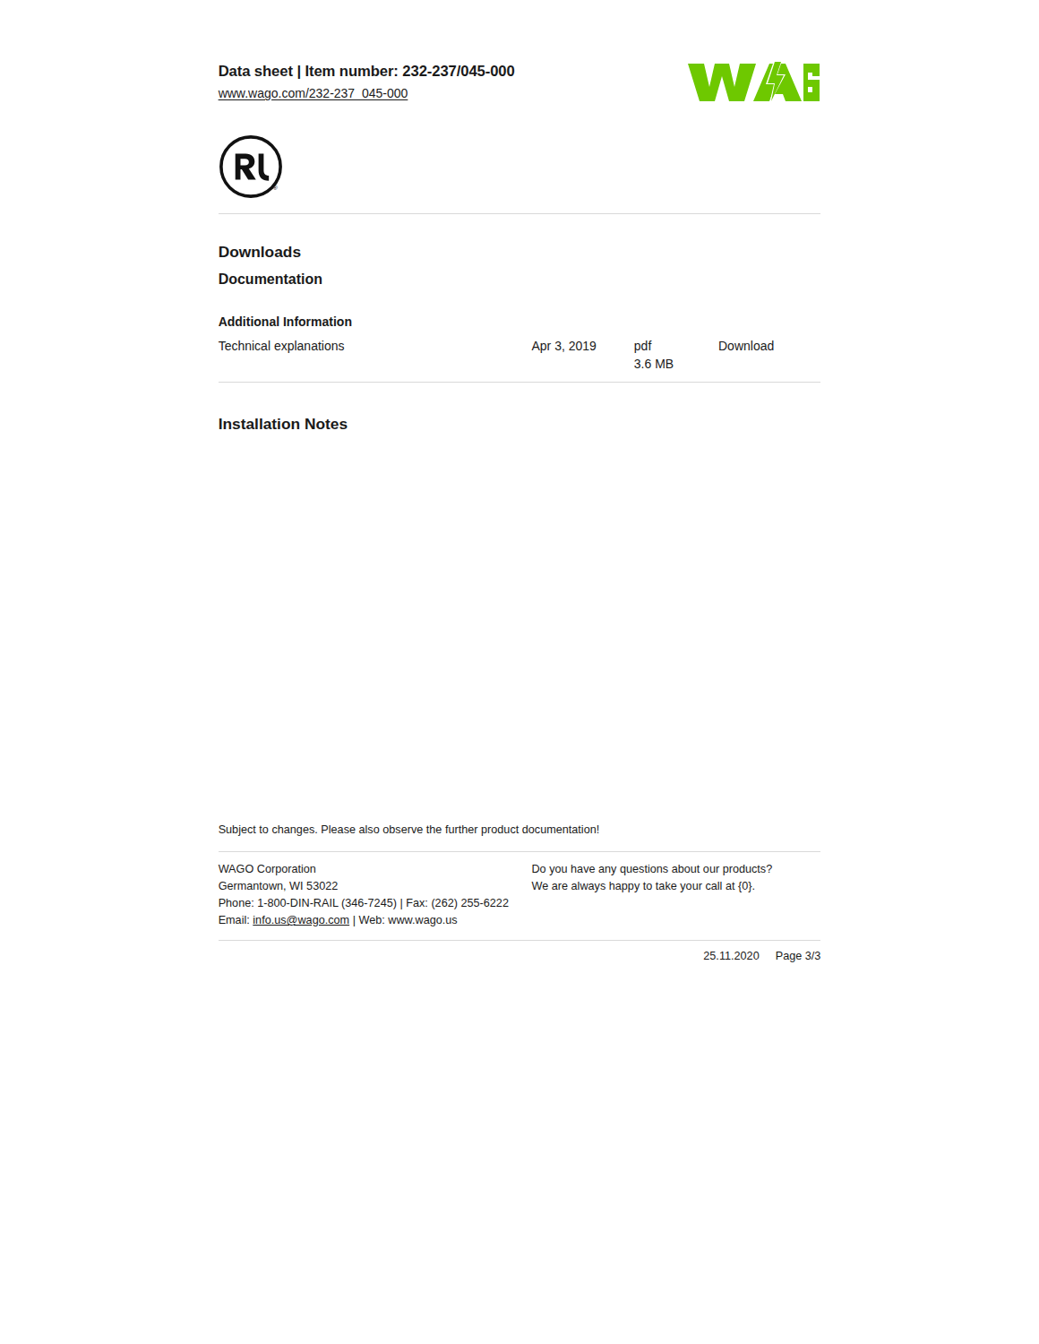Data sheet | Item number: 232-237/045-000
www.wago.com/232-237_045-000
®
Downloads
Documentation
Additional Information
| Technical explanations | Apr 3, 2019 | pdf 3.6 MB | Download |
Installation Notes
Subject to changes. Please also observe the further product documentation!
WAGO Corporation
Germantown, WI 53022
Phone: 1-800-DIN-RAIL (346-7245) | Fax: (262) 255-6222
Email: info.us@wago.com | Web: www.wago.us
Do you have any questions about our products?
We are always happy to take your call at {0}.
25.11.2020 Page 3/3